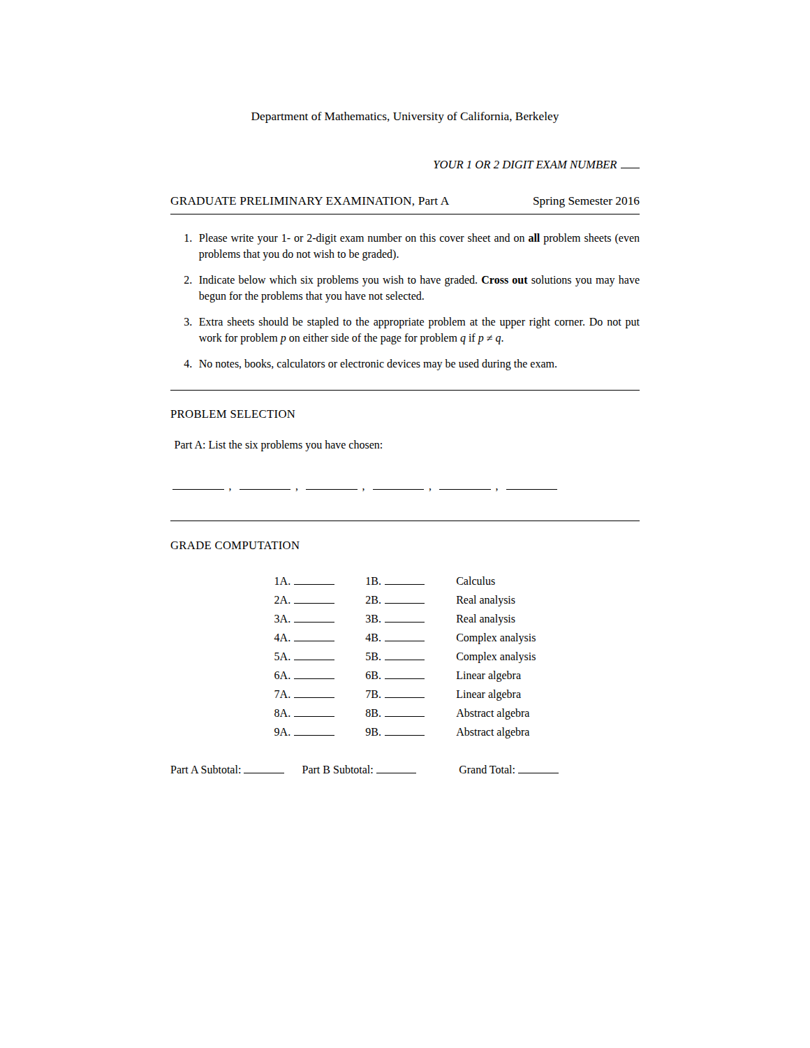Department of Mathematics, University of California, Berkeley
YOUR 1 OR 2 DIGIT EXAM NUMBER
GRADUATE PRELIMINARY EXAMINATION, Part A
Spring Semester 2016
Please write your 1- or 2-digit exam number on this cover sheet and on all problem sheets (even problems that you do not wish to be graded).
Indicate below which six problems you wish to have graded. Cross out solutions you may have begun for the problems that you have not selected.
Extra sheets should be stapled to the appropriate problem at the upper right corner. Do not put work for problem p on either side of the page for problem q if p ≠ q.
No notes, books, calculators or electronic devices may be used during the exam.
PROBLEM SELECTION
Part A: List the six problems you have chosen:
, , , , ,
GRADE COMPUTATION
| 1A. | | 1B. | | Calculus |
| 2A. | | 2B. | | Real analysis |
| 3A. | | 3B. | | Real analysis |
| 4A. | | 4B. | | Complex analysis |
| 5A. | | 5B. | | Complex analysis |
| 6A. | | 6B. | | Linear algebra |
| 7A. | | 7B. | | Linear algebra |
| 8A. | | 8B. | | Abstract algebra |
| 9A. | | 9B. | | Abstract algebra |
Part A Subtotal: Part B Subtotal: Grand Total: